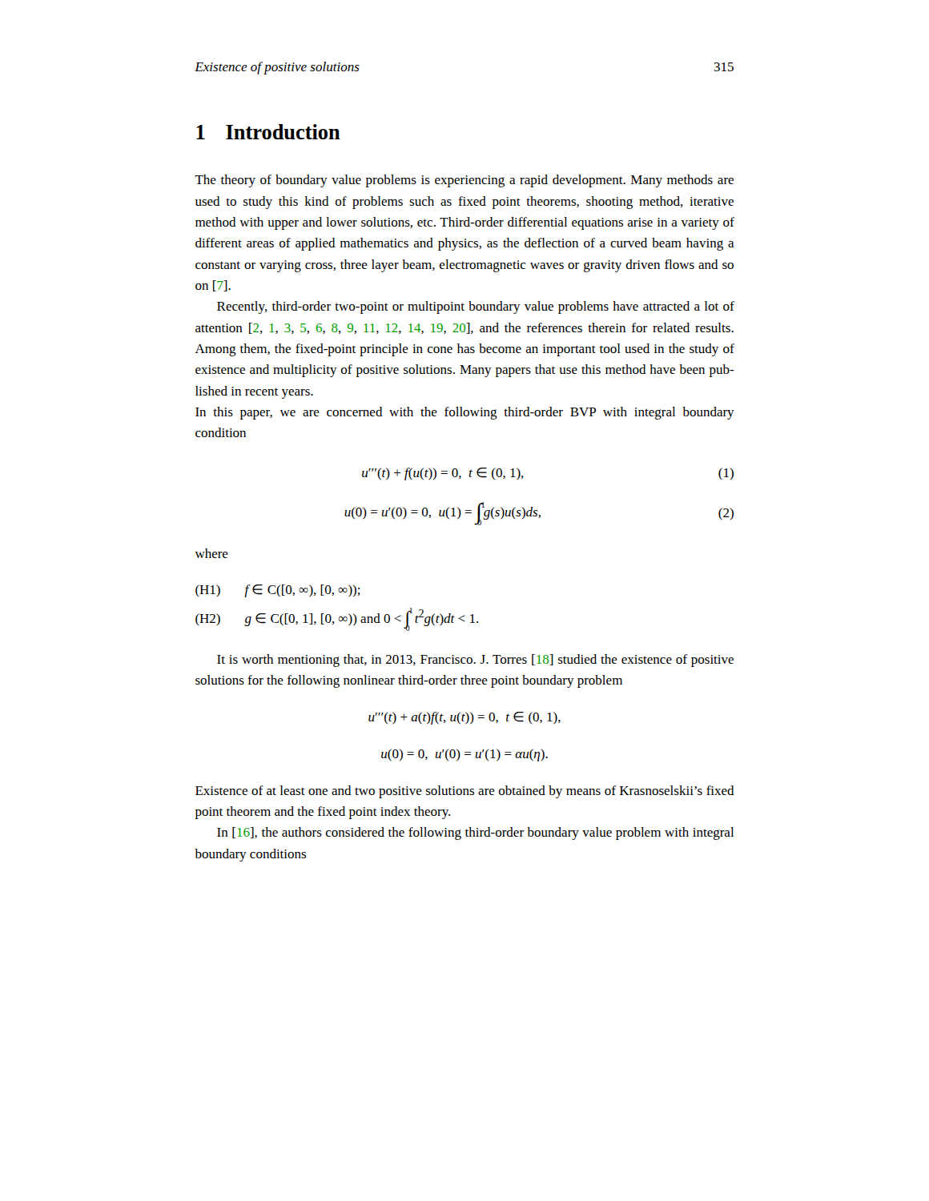Existence of positive solutions 315
1 Introduction
The theory of boundary value problems is experiencing a rapid development. Many methods are used to study this kind of problems such as fixed point theorems, shooting method, iterative method with upper and lower solutions, etc. Third-order differential equations arise in a variety of different areas of applied mathematics and physics, as the deflection of a curved beam having a constant or varying cross, three layer beam, electromagnetic waves or gravity driven flows and so on [7].
Recently, third-order two-point or multipoint boundary value problems have attracted a lot of attention [2, 1, 3, 5, 6, 8, 9, 11, 12, 14, 19, 20], and the references therein for related results. Among them, the fixed-point principle in cone has become an important tool used in the study of existence and multiplicity of positive solutions. Many papers that use this method have been published in recent years.
In this paper, we are concerned with the following third-order BVP with integral boundary condition
u′′′(t) + f(u(t)) = 0, t ∈ (0, 1),
(1)
u(0) = u′(0) = 0, u(1) = ∫10 g(s)u(s)ds,
(2)
where
(H1)
f ∈ C([0, ∞), [0, ∞));
(H2)
g ∈ C([0, 1], [0, ∞)) and 0 < ∫10 t2g(t)dt < 1.
It is worth mentioning that, in 2013, Francisco. J. Torres [18] studied the existence of positive solutions for the following nonlinear third-order three point boundary problem
u′′′(t) + a(t)f(t, u(t)) = 0, t ∈ (0, 1),
u(0) = 0, u′(0) = u′(1) = αu(η).
Existence of at least one and two positive solutions are obtained by means of Krasnoselskii’s fixed point theorem and the fixed point index theory.
In [16], the authors considered the following third-order boundary value problem with integral boundary conditions